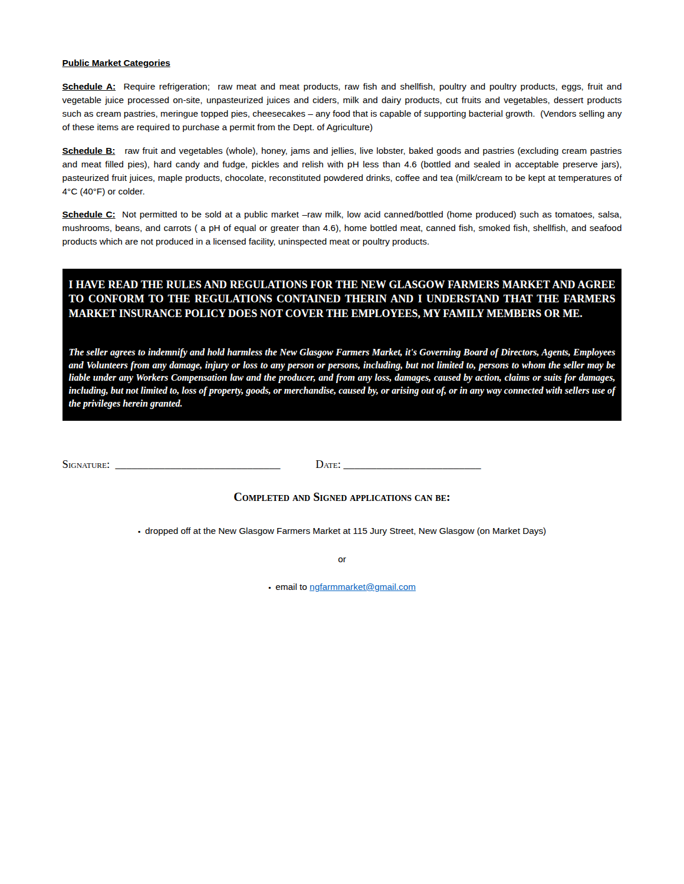Public Market Categories
Schedule A: Require refrigeration; raw meat and meat products, raw fish and shellfish, poultry and poultry products, eggs, fruit and vegetable juice processed on-site, unpasteurized juices and ciders, milk and dairy products, cut fruits and vegetables, dessert products such as cream pastries, meringue topped pies, cheesecakes – any food that is capable of supporting bacterial growth. (Vendors selling any of these items are required to purchase a permit from the Dept. of Agriculture)
Schedule B: raw fruit and vegetables (whole), honey, jams and jellies, live lobster, baked goods and pastries (excluding cream pastries and meat filled pies), hard candy and fudge, pickles and relish with pH less than 4.6 (bottled and sealed in acceptable preserve jars), pasteurized fruit juices, maple products, chocolate, reconstituted powdered drinks, coffee and tea (milk/cream to be kept at temperatures of 4°C (40°F) or colder.
Schedule C: Not permitted to be sold at a public market –raw milk, low acid canned/bottled (home produced) such as tomatoes, salsa, mushrooms, beans, and carrots ( a pH of equal or greater than 4.6), home bottled meat, canned fish, smoked fish, shellfish, and seafood products which are not produced in a licensed facility, uninspected meat or poultry products.
I HAVE READ THE RULES AND REGULATIONS FOR THE NEW GLASGOW FARMERS MARKET AND AGREE TO CONFORM TO THE REGULATIONS CONTAINED THERIN AND I UNDERSTAND THAT THE FARMERS MARKET INSURANCE POLICY DOES NOT COVER THE EMPLOYEES, MY FAMILY MEMBERS OR ME.
The seller agrees to indemnify and hold harmless the New Glasgow Farmers Market, it's Governing Board of Directors, Agents, Employees and Volunteers from any damage, injury or loss to any person or persons, including, but not limited to, persons to whom the seller may be liable under any Workers Compensation law and the producer, and from any loss, damages, caused by action, claims or suits for damages, including, but not limited to, loss of property, goods, or merchandise, caused by, or arising out of, or in any way connected with sellers use of the privileges herein granted.
Signature: ______________________________ Date: _________________________
Completed and Signed applications can be:
▪dropped off at the New Glasgow Farmers Market at 115 Jury Street, New Glasgow (on Market Days)
or
▪email to ngfarmmarket@gmail.com